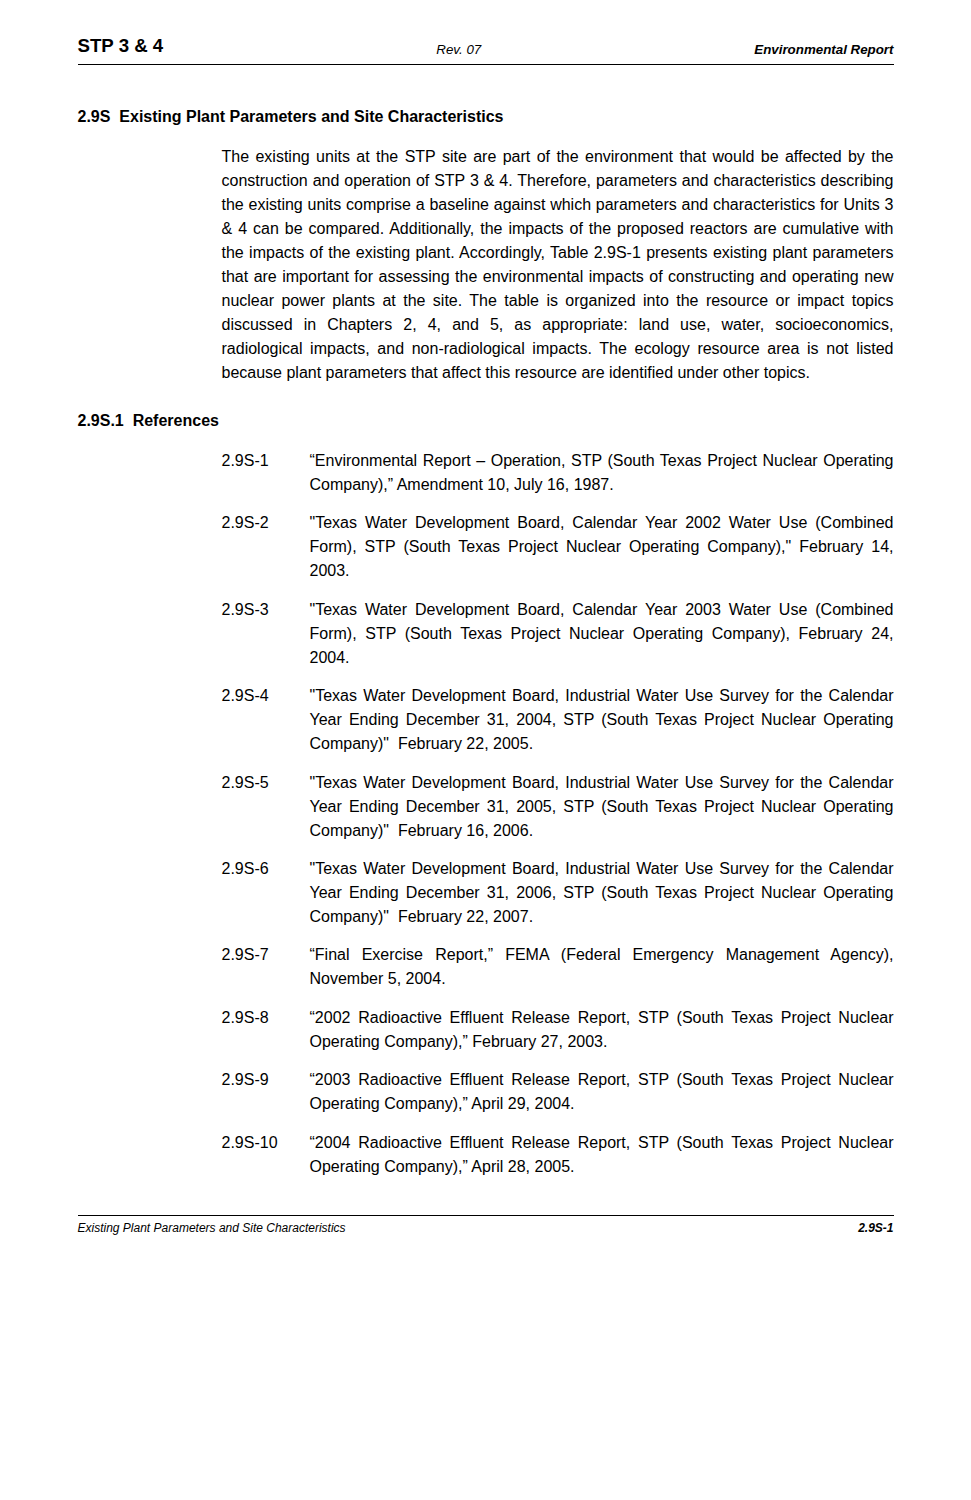STP 3 & 4
Rev. 07
Environmental Report
2.9S Existing Plant Parameters and Site Characteristics
The existing units at the STP site are part of the environment that would be affected by the construction and operation of STP 3 & 4. Therefore, parameters and characteristics describing the existing units comprise a baseline against which parameters and characteristics for Units 3 & 4 can be compared. Additionally, the impacts of the proposed reactors are cumulative with the impacts of the existing plant. Accordingly, Table 2.9S-1 presents existing plant parameters that are important for assessing the environmental impacts of constructing and operating new nuclear power plants at the site. The table is organized into the resource or impact topics discussed in Chapters 2, 4, and 5, as appropriate: land use, water, socioeconomics, radiological impacts, and non-radiological impacts. The ecology resource area is not listed because plant parameters that affect this resource are identified under other topics.
2.9S.1 References
2.9S-1
“Environmental Report – Operation, STP (South Texas Project Nuclear Operating Company),” Amendment 10, July 16, 1987.
2.9S-2
"Texas Water Development Board, Calendar Year 2002 Water Use (Combined Form), STP (South Texas Project Nuclear Operating Company)," February 14, 2003.
2.9S-3
"Texas Water Development Board, Calendar Year 2003 Water Use (Combined Form), STP (South Texas Project Nuclear Operating Company), February 24, 2004.
2.9S-4
"Texas Water Development Board, Industrial Water Use Survey for the Calendar Year Ending December 31, 2004, STP (South Texas Project Nuclear Operating Company)" February 22, 2005.
2.9S-5
"Texas Water Development Board, Industrial Water Use Survey for the Calendar Year Ending December 31, 2005, STP (South Texas Project Nuclear Operating Company)" February 16, 2006.
2.9S-6
"Texas Water Development Board, Industrial Water Use Survey for the Calendar Year Ending December 31, 2006, STP (South Texas Project Nuclear Operating Company)" February 22, 2007.
2.9S-7
“Final Exercise Report,” FEMA (Federal Emergency Management Agency), November 5, 2004.
2.9S-8
“2002 Radioactive Effluent Release Report, STP (South Texas Project Nuclear Operating Company),” February 27, 2003.
2.9S-9
“2003 Radioactive Effluent Release Report, STP (South Texas Project Nuclear Operating Company),” April 29, 2004.
2.9S-10
“2004 Radioactive Effluent Release Report, STP (South Texas Project Nuclear Operating Company),” April 28, 2005.
Existing Plant Parameters and Site Characteristics
2.9S-1